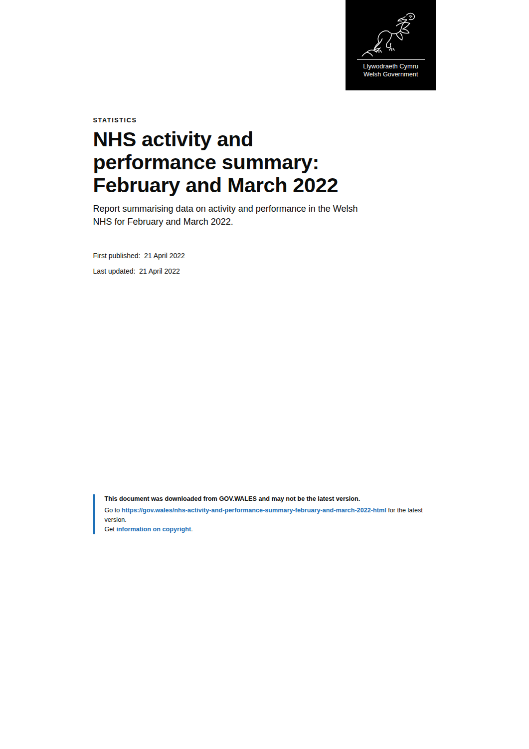Llywodraeth Cymru
Welsh Government
Statistics
NHS activity and performance summary: February and March 2022
Report summarising data on activity and performance in the Welsh NHS for February and March 2022.
First published: 21 April 2022
Last updated: 21 April 2022
This document was downloaded from GOV.WALES and may not be the latest version. Go to https://gov.wales/nhs-activity-and-performance-summary-february-and-march-2022-html for the latest version.
Get information on copyright.